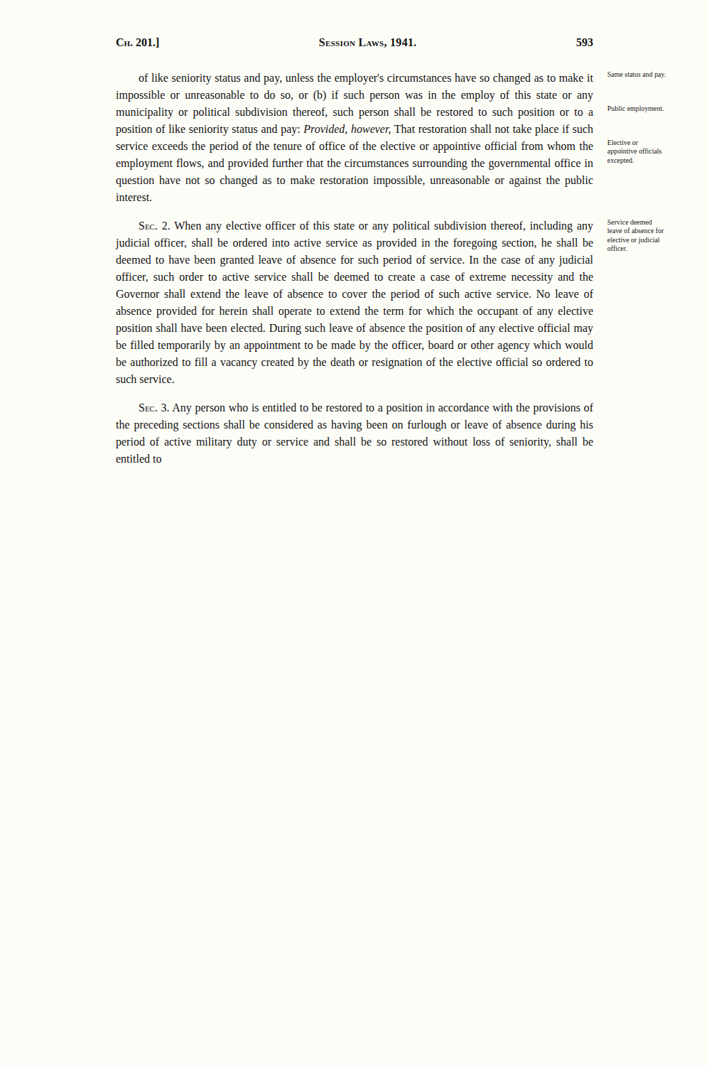Ch. 201.] Session Laws, 1941. 593
Same status and pay. of like seniority status and pay, unless the employer's circumstances have so changed as to make it impossible or unreasonable to do so, or (b) if such person was in the employ of this state or any municipality Public employment. or political subdivision thereof, such person shall be restored to such position or to a position of like seniority status and pay: Provided, however, That restoration shall not take place if such service exceeds the period of the tenure of office of the elective Elective or appointive officials excepted. or appointive official from whom the employment flows, and provided further that the circumstances surrounding the governmental office in question have not so changed as to make restoration impossible, unreasonable or against the public interest.
Service deemed leave of absence for elective or judicial officer. Sec. 2. When any elective officer of this state or any political subdivision thereof, including any judicial officer, shall be ordered into active service as provided in the foregoing section, he shall be deemed to have been granted leave of absence for such period of service. In the case of any judicial officer, such order to active service shall be deemed to create a case of extreme necessity and the Governor shall extend the leave of absence to cover the period of such active service. No leave of absence provided for herein shall operate to extend the term for which the occupant of any elective position shall have been elected. During such leave of absence the position of any elective official may be filled temporarily by an appointment to be made by the officer, board or other agency which would be authorized to fill a vacancy created by the death or resignation of the elective official so ordered to such service.
Sec. 3. Any person who is entitled to be restored to a position in accordance with the provisions of the preceding sections shall be considered as having been on furlough or leave of absence during his period of active military duty or service and shall be so restored without loss of seniority, shall be entitled to